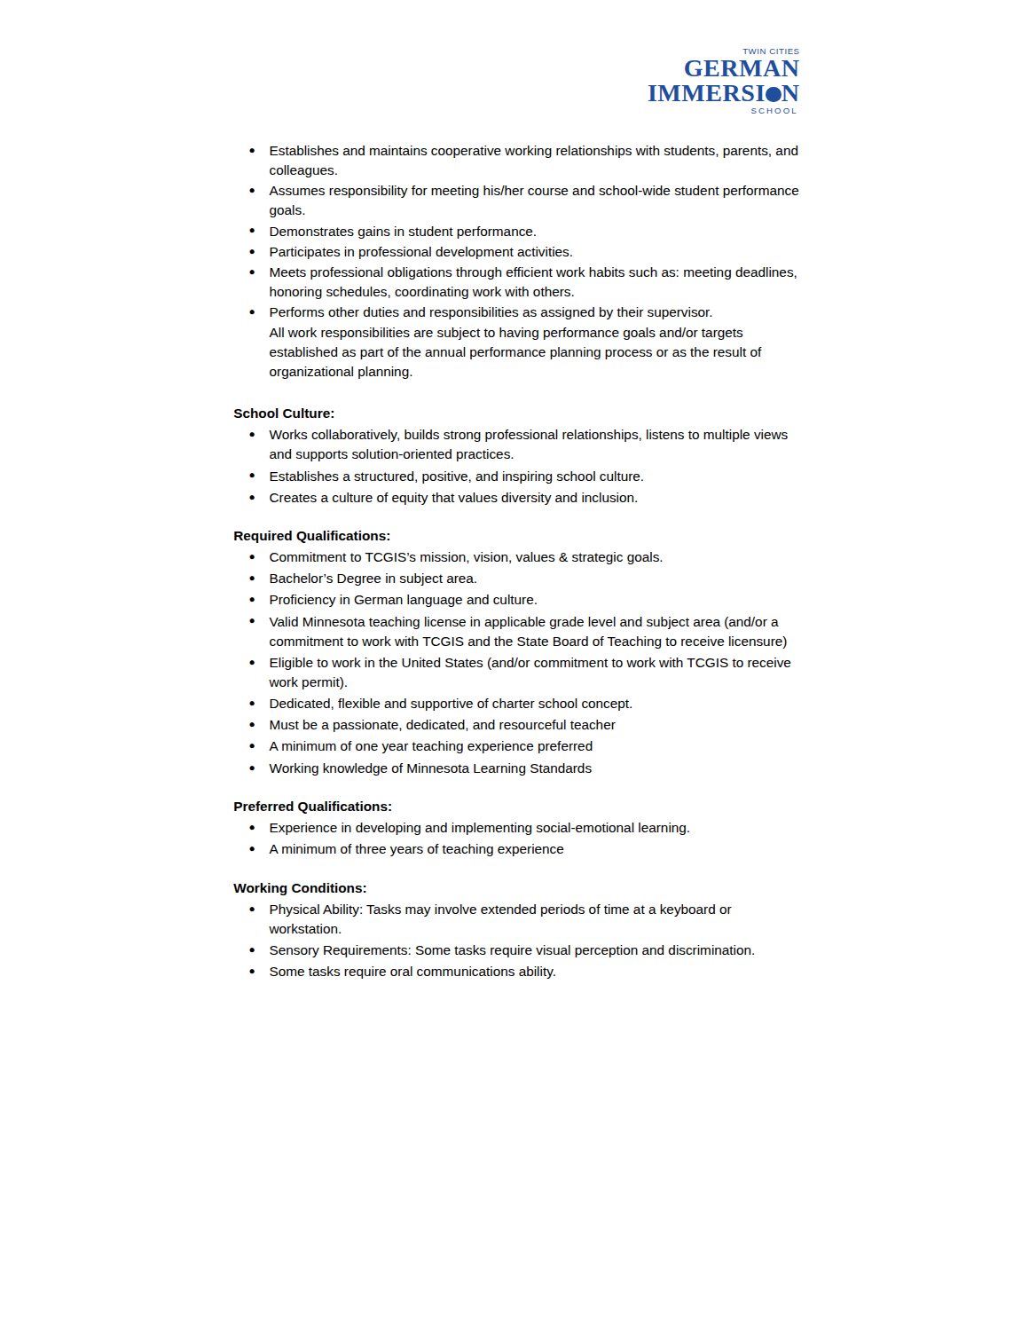TWIN CITIES GERMAN IMMERSI N SCHOOL
Establishes and maintains cooperative working relationships with students, parents, and colleagues.
Assumes responsibility for meeting his/her course and school-wide student performance goals.
Demonstrates gains in student performance.
Participates in professional development activities.
Meets professional obligations through efficient work habits such as: meeting deadlines, honoring schedules, coordinating work with others.
Performs other duties and responsibilities as assigned by their supervisor.
All work responsibilities are subject to having performance goals and/or targets established as part of the annual performance planning process or as the result of organizational planning.
School Culture:
Works collaboratively, builds strong professional relationships, listens to multiple views and supports solution-oriented practices.
Establishes a structured, positive, and inspiring school culture.
Creates a culture of equity that values diversity and inclusion.
Required Qualifications:
Commitment to TCGIS’s mission, vision, values & strategic goals.
Bachelor’s Degree in subject area.
Proficiency in German language and culture.
Valid Minnesota teaching license in applicable grade level and subject area (and/or a commitment to work with TCGIS and the State Board of Teaching to receive licensure)
Eligible to work in the United States (and/or commitment to work with TCGIS to receive work permit).
Dedicated, flexible and supportive of charter school concept.
Must be a passionate, dedicated, and resourceful teacher
A minimum of one year teaching experience preferred
Working knowledge of Minnesota Learning Standards
Preferred Qualifications:
Experience in developing and implementing social-emotional learning.
A minimum of three years of teaching experience
Working Conditions:
Physical Ability: Tasks may involve extended periods of time at a keyboard or workstation.
Sensory Requirements: Some tasks require visual perception and discrimination.
Some tasks require oral communications ability.